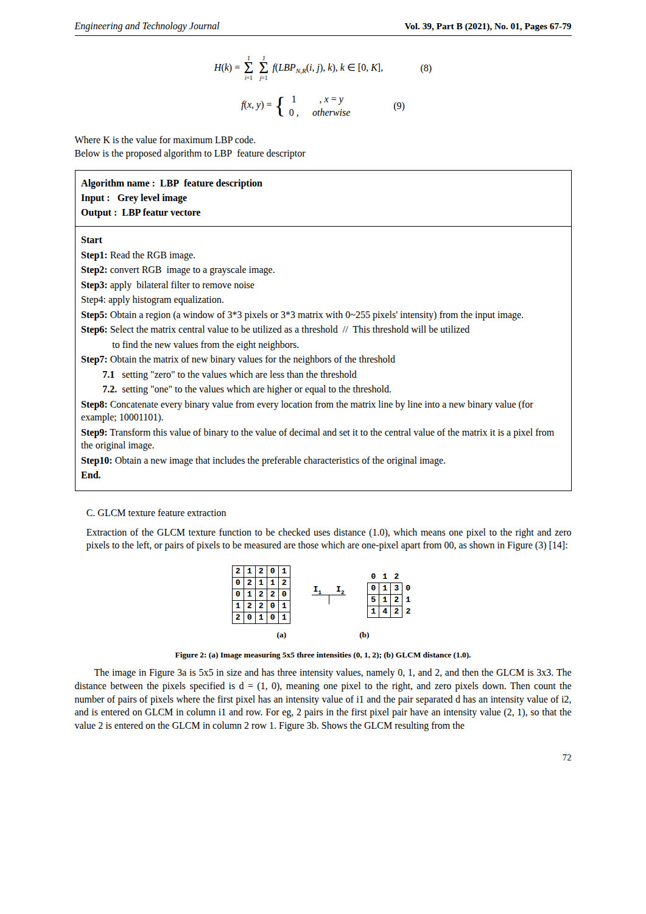Engineering and Technology Journal Vol. 39, Part B (2021), No. 01, Pages 67-79
H(k) = IΣi=1 JΣj=1 f(LBPN,R(i, j), k), k ∈ [0, K],
(8)
f(x, y) = {
| 1 | , x = y |
| 0 , | otherwise |
(9)
Where K is the value for maximum LBP code.
Below is the proposed algorithm to LBP feature descriptor
Algorithm name : LBP feature description
Input : Grey level image
Output : LBP featur vectore
Start
Step1: Read the RGB image.
Step2: convert RGB image to a grayscale image.
Step3: apply bilateral filter to remove noise
Step4: apply histogram equalization.
Step5: Obtain a region (a window of 3*3 pixels or 3*3 matrix with 0~255 pixels' intensity) from the input image.
Step6: Select the matrix central value to be utilized as a threshold // This threshold will be utilized
to find the new values from the eight neighbors.
Step7: Obtain the matrix of new binary values for the neighbors of the threshold
7.1 setting "zero" to the values which are less than the threshold
7.2. setting "one" to the values which are higher or equal to the threshold.
Step8: Concatenate every binary value from every location from the matrix line by line into a new binary value (for example; 10001101).
Step9: Transform this value of binary to the value of decimal and set it to the central value of the matrix it is a pixel from the original image.
Step10: Obtain a new image that includes the preferable characteristics of the original image.
End.
C. GLCM texture feature extraction
Extraction of the GLCM texture function to be checked uses distance (1.0), which means one pixel to the right and zero pixels to the left, or pairs of pixels to be measured are those which are one-pixel apart from 00, as shown in Figure (3) [14]:
| 2 | 1 | 2 | 0 | 1 |
| 0 | 2 | 1 | 1 | 2 |
| 0 | 1 | 2 | 2 | 0 |
| 1 | 2 | 2 | 0 | 1 |
| 2 | 0 | 1 | 0 | 1 |
I1 I2
| 0 | 1 | 2 | |
| 0 | 1 | 3 | 0 |
| 5 | 1 | 2 | 1 |
| 1 | 4 | 2 | 2 |
(a) (b)
Figure 2: (a) Image measuring 5x5 three intensities (0, 1, 2); (b) GLCM distance (1.0).
The image in Figure 3a is 5x5 in size and has three intensity values, namely 0, 1, and 2, and then the GLCM is 3x3. The distance between the pixels specified is d = (1, 0), meaning one pixel to the right, and zero pixels down. Then count the number of pairs of pixels where the first pixel has an intensity value of i1 and the pair separated d has an intensity value of i2, and is entered on GLCM in column i1 and row. For eg, 2 pairs in the first pixel pair have an intensity value (2, 1), so that the value 2 is entered on the GLCM in column 2 row 1. Figure 3b. Shows the GLCM resulting from the
72